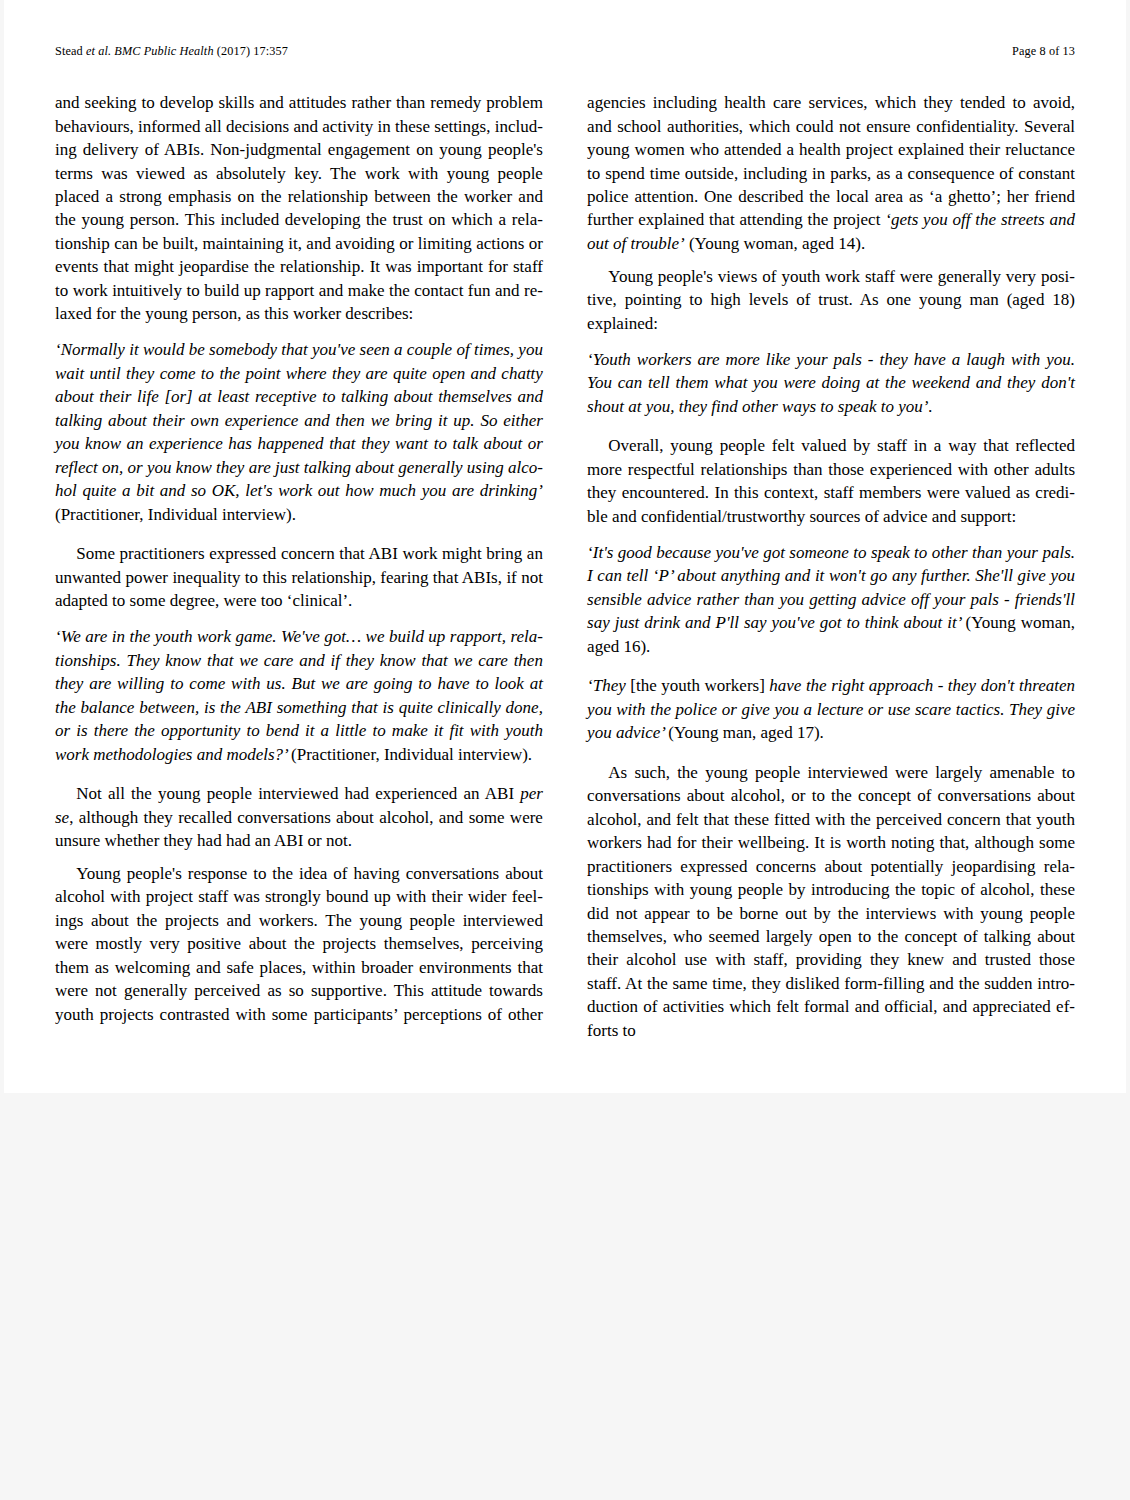Stead et al. BMC Public Health (2017) 17:357 Page 8 of 13
and seeking to develop skills and attitudes rather than remedy problem behaviours, informed all decisions and activity in these settings, including delivery of ABIs. Non-judgmental engagement on young people's terms was viewed as absolutely key. The work with young people placed a strong emphasis on the relationship between the worker and the young person. This included developing the trust on which a relationship can be built, maintaining it, and avoiding or limiting actions or events that might jeopardise the relationship. It was important for staff to work intuitively to build up rapport and make the contact fun and relaxed for the young person, as this worker describes:
‘Normally it would be somebody that you've seen a couple of times, you wait until they come to the point where they are quite open and chatty about their life [or] at least receptive to talking about themselves and talking about their own experience and then we bring it up. So either you know an experience has happened that they want to talk about or reflect on, or you know they are just talking about generally using alcohol quite a bit and so OK, let's work out how much you are drinking’ (Practitioner, Individual interview).
Some practitioners expressed concern that ABI work might bring an unwanted power inequality to this relationship, fearing that ABIs, if not adapted to some degree, were too ‘clinical’.
‘We are in the youth work game. We've got… we build up rapport, relationships. They know that we care and if they know that we care then they are willing to come with us. But we are going to have to look at the balance between, is the ABI something that is quite clinically done, or is there the opportunity to bend it a little to make it fit with youth work methodologies and models?’ (Practitioner, Individual interview).
Not all the young people interviewed had experienced an ABI per se, although they recalled conversations about alcohol, and some were unsure whether they had had an ABI or not.
Young people's response to the idea of having conversations about alcohol with project staff was strongly bound up with their wider feelings about the projects and workers. The young people interviewed were mostly very positive about the projects themselves, perceiving them as welcoming and safe places, within broader environments that were not generally perceived as so supportive. This attitude towards youth projects contrasted with some participants’ perceptions of other agencies including health care services, which they tended to avoid, and school authorities, which could not ensure confidentiality. Several young women who attended a health project explained their reluctance to spend time outside, including in parks, as a consequence of constant police attention. One described the local area as ‘a ghetto’; her friend further explained that attending the project ‘gets you off the streets and out of trouble’ (Young woman, aged 14).
Young people's views of youth work staff were generally very positive, pointing to high levels of trust. As one young man (aged 18) explained:
‘Youth workers are more like your pals - they have a laugh with you. You can tell them what you were doing at the weekend and they don't shout at you, they find other ways to speak to you’.
Overall, young people felt valued by staff in a way that reflected more respectful relationships than those experienced with other adults they encountered. In this context, staff members were valued as credible and confidential/trustworthy sources of advice and support:
‘It's good because you've got someone to speak to other than your pals. I can tell ‘P’ about anything and it won't go any further. She'll give you sensible advice rather than you getting advice off your pals - friends'll say just drink and P'll say you've got to think about it’ (Young woman, aged 16).
‘They [the youth workers] have the right approach - they don't threaten you with the police or give you a lecture or use scare tactics. They give you advice’ (Young man, aged 17).
As such, the young people interviewed were largely amenable to conversations about alcohol, or to the concept of conversations about alcohol, and felt that these fitted with the perceived concern that youth workers had for their wellbeing. It is worth noting that, although some practitioners expressed concerns about potentially jeopardising relationships with young people by introducing the topic of alcohol, these did not appear to be borne out by the interviews with young people themselves, who seemed largely open to the concept of talking about their alcohol use with staff, providing they knew and trusted those staff. At the same time, they disliked form-filling and the sudden introduction of activities which felt formal and official, and appreciated efforts to